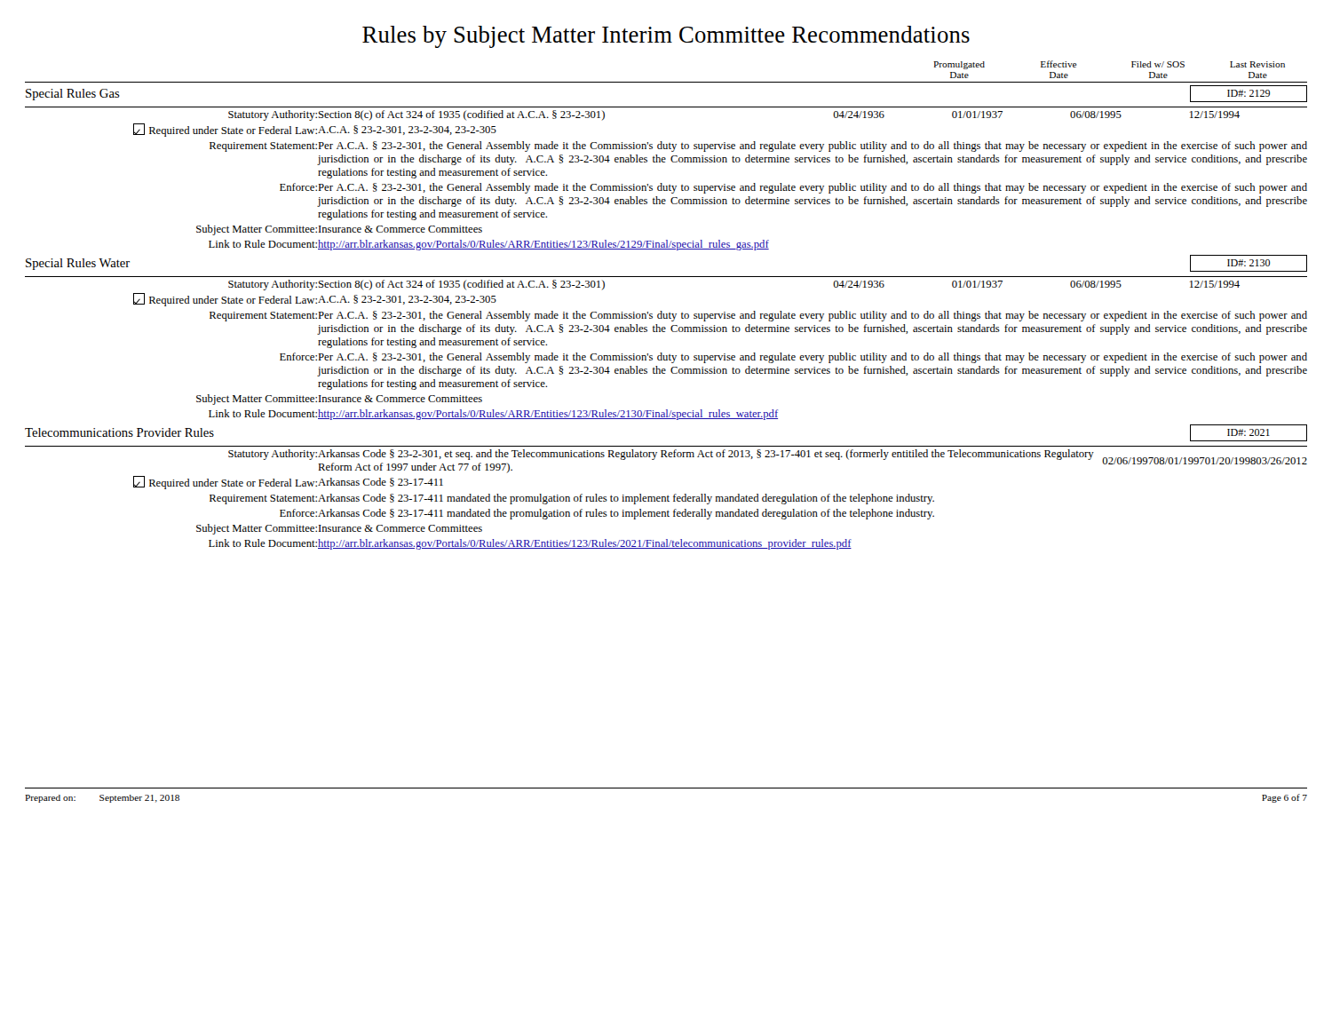Rules by Subject Matter Interim Committee Recommendations
| | Promulgated Date | Effective Date | Filed w/ SOS Date | Last Revision Date |
| Special Rules Gas | ID#: 2129 |
| Statutory Authority: | Section 8(c) of Act 324 of 1935 (codified at A.C.A. § 23-2-301) | 04/24/1936 | 01/01/1937 | 06/08/1995 | 12/15/1994 |
| Required under State or Federal Law: | A.C.A. § 23-2-301, 23-2-304, 23-2-305 |
| Requirement Statement: | Per A.C.A. § 23-2-301, the General Assembly made it the Commission's duty to supervise and regulate every public utility and to do all things that may be necessary or expedient in the exercise of such power and jurisdiction or in the discharge of its duty. A.C.A § 23-2-304 enables the Commission to determine services to be furnished, ascertain standards for measurement of supply and service conditions, and prescribe regulations for testing and measurement of service. |
| Enforce: | Per A.C.A. § 23-2-301, the General Assembly made it the Commission's duty to supervise and regulate every public utility and to do all things that may be necessary or expedient in the exercise of such power and jurisdiction or in the discharge of its duty. A.C.A § 23-2-304 enables the Commission to determine services to be furnished, ascertain standards for measurement of supply and service conditions, and prescribe regulations for testing and measurement of service. |
| Subject Matter Committee: | Insurance & Commerce Committees |
| Link to Rule Document: | http://arr.blr.arkansas.gov/Portals/0/Rules/ARR/Entities/123/Rules/2129/Final/special_rules_gas.pdf |
| Special Rules Water | ID#: 2130 |
| Statutory Authority: | Section 8(c) of Act 324 of 1935 (codified at A.C.A. § 23-2-301) | 04/24/1936 | 01/01/1937 | 06/08/1995 | 12/15/1994 |
| Required under State or Federal Law: | A.C.A. § 23-2-301, 23-2-304, 23-2-305 |
| Requirement Statement: | Per A.C.A. § 23-2-301, the General Assembly made it the Commission's duty to supervise and regulate every public utility and to do all things that may be necessary or expedient in the exercise of such power and jurisdiction or in the discharge of its duty. A.C.A § 23-2-304 enables the Commission to determine services to be furnished, ascertain standards for measurement of supply and service conditions, and prescribe regulations for testing and measurement of service. |
| Enforce: | Per A.C.A. § 23-2-301, the General Assembly made it the Commission's duty to supervise and regulate every public utility and to do all things that may be necessary or expedient in the exercise of such power and jurisdiction or in the discharge of its duty. A.C.A § 23-2-304 enables the Commission to determine services to be furnished, ascertain standards for measurement of supply and service conditions, and prescribe regulations for testing and measurement of service. |
| Subject Matter Committee: | Insurance & Commerce Committees |
| Link to Rule Document: | http://arr.blr.arkansas.gov/Portals/0/Rules/ARR/Entities/123/Rules/2130/Final/special_rules_water.pdf |
| Telecommunications Provider Rules | ID#: 2021 |
| Statutory Authority: | Arkansas Code § 23-2-301, et seq. and the Telecommunications Regulatory Reform Act of 2013, § 23-17-401 et seq. (formerly entitiled the Telecommunications Regulatory Reform Act of 1997 under Act 77 of 1997). | 02/06/1997 | 08/01/1997 | 01/20/1998 | 03/26/2012 |
| Required under State or Federal Law: | Arkansas Code § 23-17-411 |
| Requirement Statement: | Arkansas Code § 23-17-411 mandated the promulgation of rules to implement federally mandated deregulation of the telephone industry. |
| Enforce: | Arkansas Code § 23-17-411 mandated the promulgation of rules to implement federally mandated deregulation of the telephone industry. |
| Subject Matter Committee: | Insurance & Commerce Committees |
| Link to Rule Document: | http://arr.blr.arkansas.gov/Portals/0/Rules/ARR/Entities/123/Rules/2021/Final/telecommunications_provider_rules.pdf |
Prepared on: September 21, 2018
Page 6 of 7